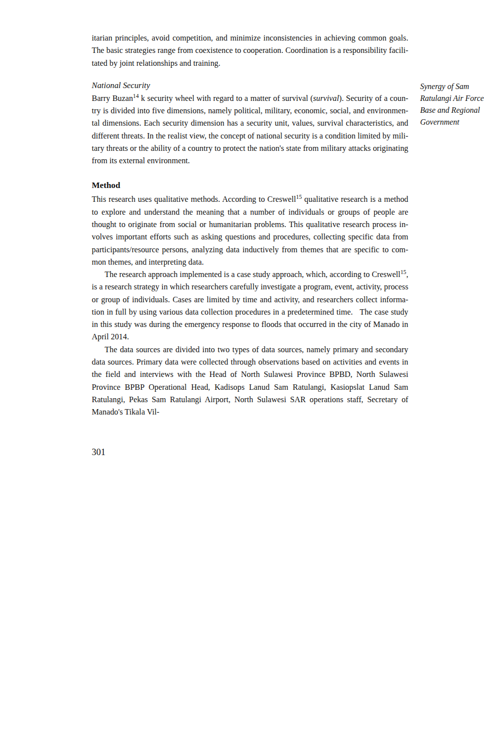itarian principles, avoid competition, and minimize inconsistencies in achieving common goals. The basic strategies range from coexistence to cooperation. Coordination is a responsibility facilitated by joint relationships and training.
Synergy of Sam Ratulangi Air Force Base and Regional Government
National Security
Barry Buzan14 k security wheel with regard to a matter of survival (survival). Security of a country is divided into five dimensions, namely political, military, economic, social, and environmental dimensions. Each security dimension has a security unit, values, survival characteristics, and different threats. In the realist view, the concept of national security is a condition limited by military threats or the ability of a country to protect the nation's state from military attacks originating from its external environment.
Method
This research uses qualitative methods. According to Creswell15 qualitative research is a method to explore and understand the meaning that a number of individuals or groups of people are thought to originate from social or humanitarian problems. This qualitative research process involves important efforts such as asking questions and procedures, collecting specific data from participants/resource persons, analyzing data inductively from themes that are specific to common themes, and interpreting data.
The research approach implemented is a case study approach, which, according to Creswell15, is a research strategy in which researchers carefully investigate a program, event, activity, process or group of individuals. Cases are limited by time and activity, and researchers collect information in full by using various data collection procedures in a predetermined time. The case study in this study was during the emergency response to floods that occurred in the city of Manado in April 2014.
The data sources are divided into two types of data sources, namely primary and secondary data sources. Primary data were collected through observations based on activities and events in the field and interviews with the Head of North Sulawesi Province BPBD, North Sulawesi Province BPBP Operational Head, Kadisops Lanud Sam Ratulangi, Kasiopslat Lanud Sam Ratulangi, Pekas Sam Ratulangi Airport, North Sulawesi SAR operations staff, Secretary of Manado's Tikala Vil-
301